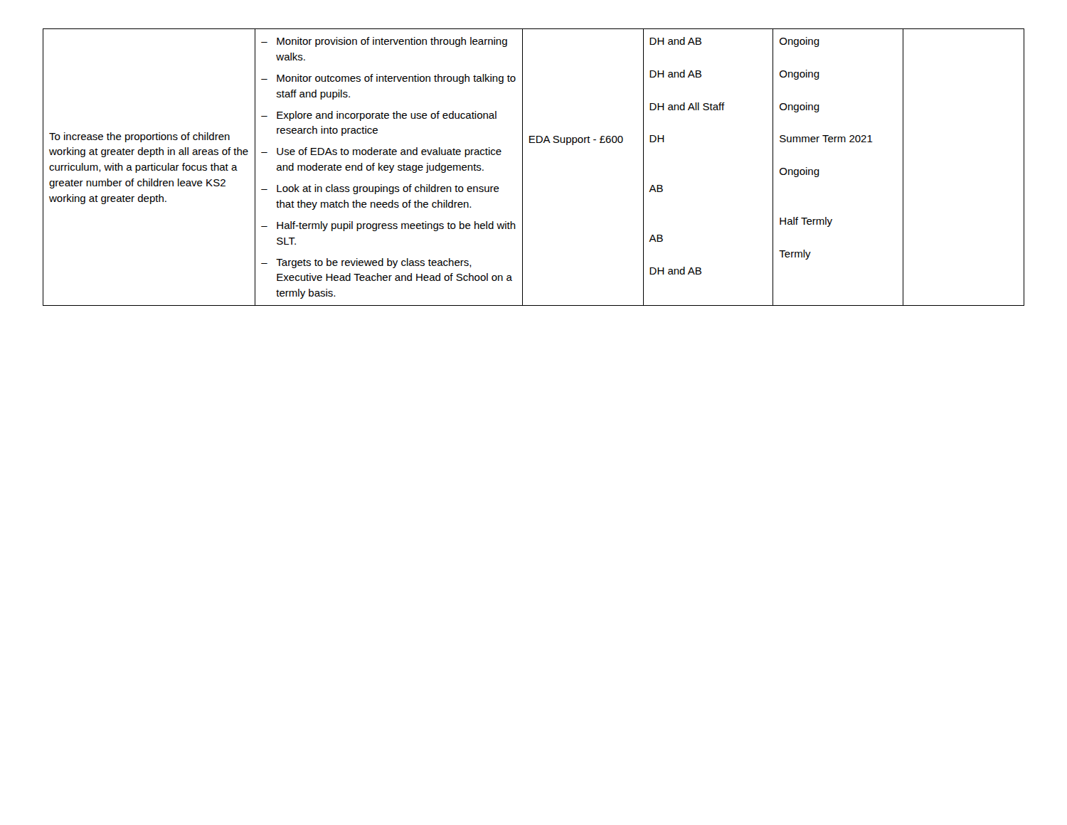| To increase the proportions of children working at greater depth in all areas of the curriculum, with a particular focus that a greater number of children leave KS2 working at greater depth. | Monitor provision of intervention through learning walks. Monitor outcomes of intervention through talking to staff and pupils. Explore and incorporate the use of educational research into practice Use of EDAs to moderate and evaluate practice and moderate end of key stage judgements. Look at in class groupings of children to ensure that they match the needs of the children. Half-termly pupil progress meetings to be held with SLT. Targets to be reviewed by class teachers, Executive Head Teacher and Head of School on a termly basis. | EDA Support - £600 | DH and AB DH and AB DH and All Staff DH AB AB DH and AB | Ongoing Ongoing Ongoing Summer Term 2021 Ongoing Half Termly Termly | |